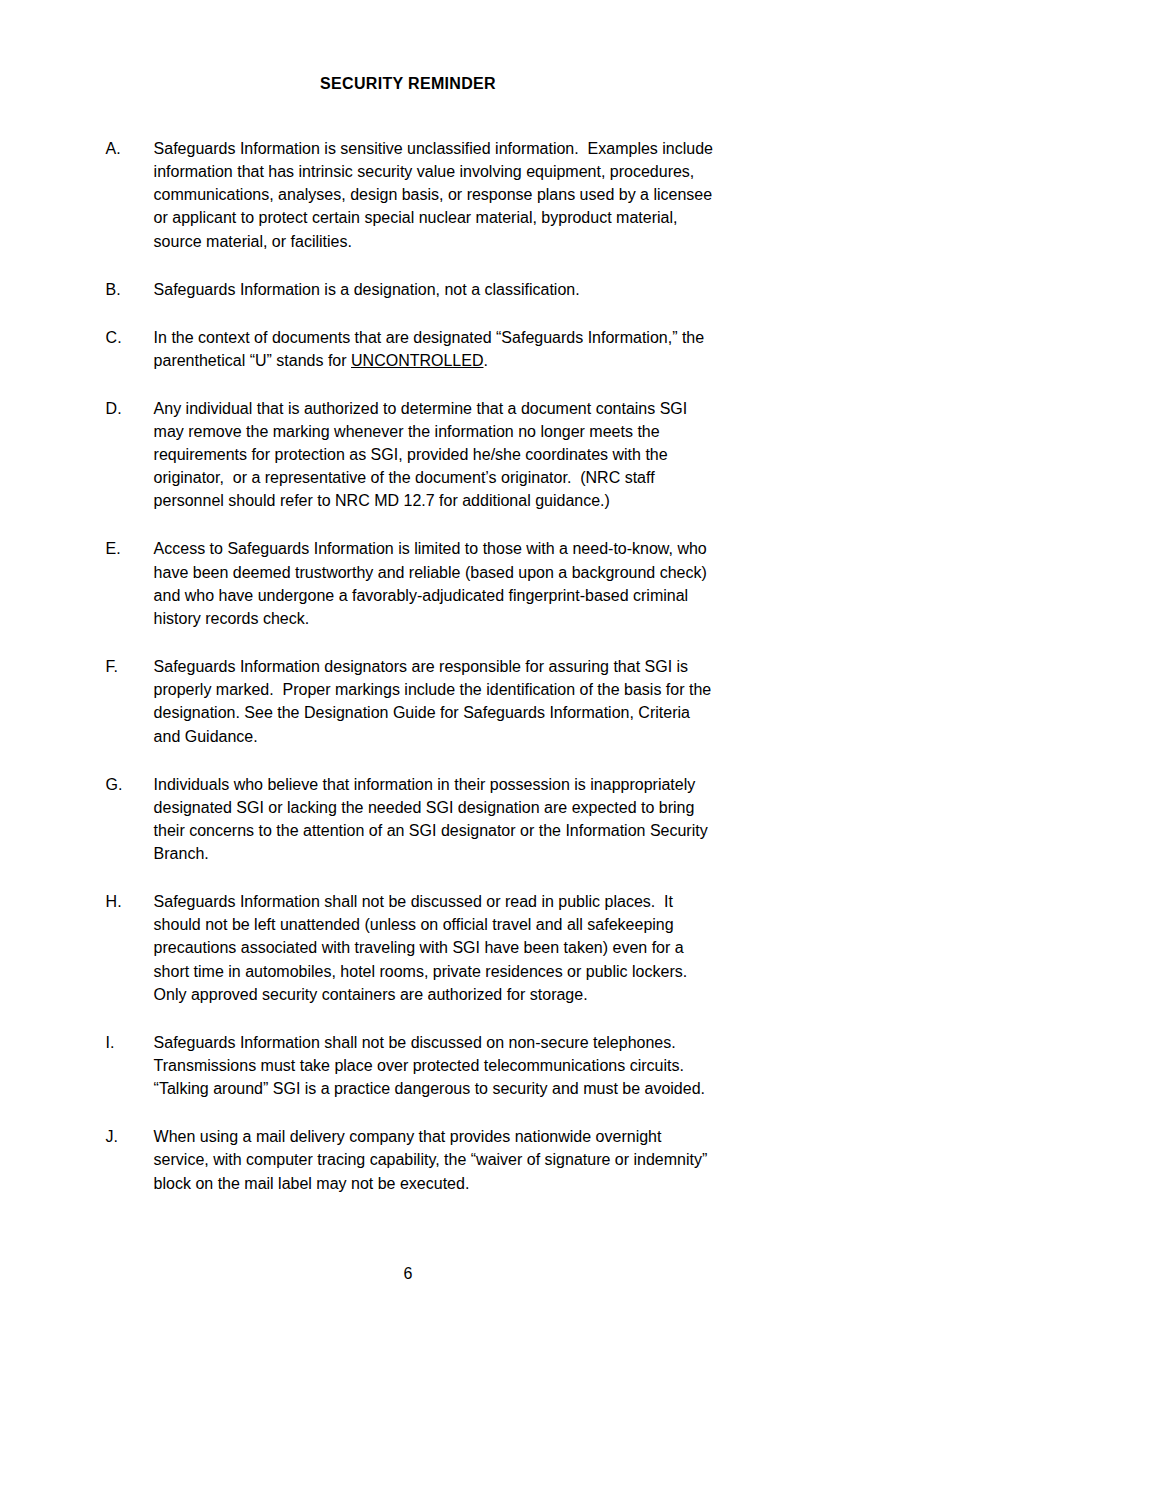SECURITY REMINDER
A. Safeguards Information is sensitive unclassified information. Examples include information that has intrinsic security value involving equipment, procedures, communications, analyses, design basis, or response plans used by a licensee or applicant to protect certain special nuclear material, byproduct material, source material, or facilities.
B. Safeguards Information is a designation, not a classification.
C. In the context of documents that are designated “Safeguards Information,” the parenthetical “U” stands for UNCONTROLLED.
D. Any individual that is authorized to determine that a document contains SGI may remove the marking whenever the information no longer meets the requirements for protection as SGI, provided he/she coordinates with the originator, or a representative of the document’s originator. (NRC staff personnel should refer to NRC MD 12.7 for additional guidance.)
E. Access to Safeguards Information is limited to those with a need-to-know, who have been deemed trustworthy and reliable (based upon a background check) and who have undergone a favorably-adjudicated fingerprint-based criminal history records check.
F. Safeguards Information designators are responsible for assuring that SGI is properly marked. Proper markings include the identification of the basis for the designation. See the Designation Guide for Safeguards Information, Criteria and Guidance.
G. Individuals who believe that information in their possession is inappropriately designated SGI or lacking the needed SGI designation are expected to bring their concerns to the attention of an SGI designator or the Information Security Branch.
H. Safeguards Information shall not be discussed or read in public places. It should not be left unattended (unless on official travel and all safekeeping precautions associated with traveling with SGI have been taken) even for a short time in automobiles, hotel rooms, private residences or public lockers. Only approved security containers are authorized for storage.
I. Safeguards Information shall not be discussed on non-secure telephones. Transmissions must take place over protected telecommunications circuits. “Talking around” SGI is a practice dangerous to security and must be avoided.
J. When using a mail delivery company that provides nationwide overnight service, with computer tracing capability, the “waiver of signature or indemnity” block on the mail label may not be executed.
6